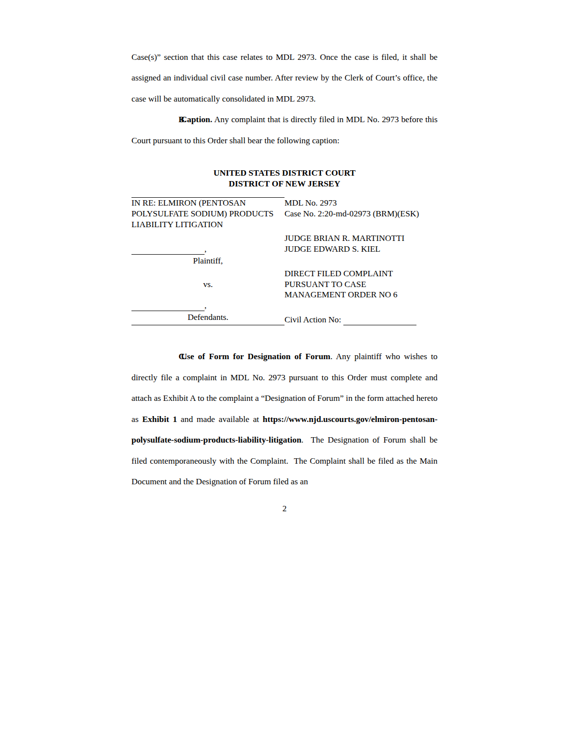Case(s)” section that this case relates to MDL 2973. Once the case is filed, it shall be assigned an individual civil case number. After review by the Clerk of Court’s office, the case will be automatically consolidated in MDL 2973.
B. Caption. Any complaint that is directly filed in MDL No. 2973 before this Court pursuant to this Order shall bear the following caption:
UNITED STATES DISTRICT COURT
DISTRICT OF NEW JERSEY
| IN RE: ELMIRON (PENTOSAN POLYSULFATE SODIUM) PRODUCTS LIABILITY LITIGATION , Plaintiff, vs. , Defendants. | MDL No. 2973 Case No. 2:20-md-02973 (BRM)(ESK) JUDGE BRIAN R. MARTINOTTI JUDGE EDWARD S. KIEL DIRECT FILED COMPLAINT PURSUANT TO CASE MANAGEMENT ORDER NO 6 Civil Action No: |
C. Use of Form for Designation of Forum. Any plaintiff who wishes to directly file a complaint in MDL No. 2973 pursuant to this Order must complete and attach as Exhibit A to the complaint a “Designation of Forum” in the form attached hereto as Exhibit 1 and made available at https://www.njd.uscourts.gov/elmiron-pentosan-polysulfate-sodium-products-liability-litigation. The Designation of Forum shall be filed contemporaneously with the Complaint. The Complaint shall be filed as the Main Document and the Designation of Forum filed as an
2